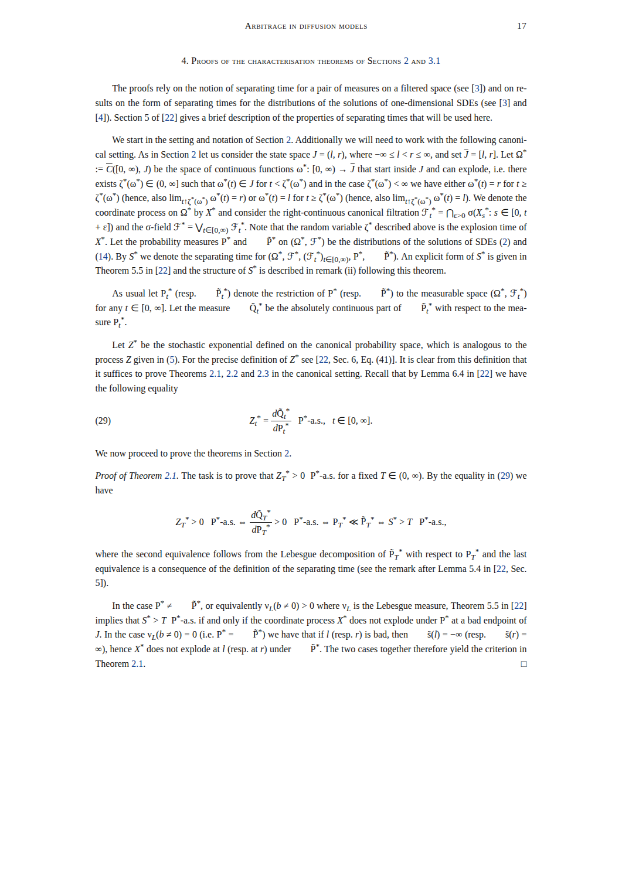Arbitrage in diffusion models 17
4. Proofs of the characterisation theorems of Sections 2 and 3.1
The proofs rely on the notion of separating time for a pair of measures on a filtered space (see [3]) and on results on the form of separating times for the distributions of the solutions of one-dimensional SDEs (see [3] and [4]). Section 5 of [22] gives a brief description of the properties of separating times that will be used here.
We start in the setting and notation of Section 2. Additionally we will need to work with the following canonical setting. As in Section 2 let us consider the state space J = (l, r), where −∞ ≤ l < r ≤ ∞, and set J = [l, r]. Let Ω* := C([0, ∞), J) be the space of continuous functions ω*: [0, ∞) → J that start inside J and can explode, i.e. there exists ζ*(ω*) ∈ (0, ∞] such that ω*(t) ∈ J for t < ζ*(ω*) and in the case ζ*(ω*) < ∞ we have either ω*(t) = r for t ≥ ζ*(ω*) (hence, also limt↑ζ*(ω*) ω*(t) = r) or ω*(t) = l for t ≥ ζ*(ω*) (hence, also limt↑ζ*(ω*) ω*(t) = l). We denote the coordinate process on Ω* by X* and consider the right-continuous canonical filtration ℱt* = ⋂ε>0 σ(Xs*: s ∈ [0, t + ε]) and the σ-field ℱ* = ⋁t∈[0,∞) ℱt*. Note that the random variable ζ* described above is the explosion time of X*. Let the probability measures P* and P̃* on (Ω*, ℱ*) be the distributions of the solutions of SDEs (2) and (14). By S* we denote the separating time for (Ω*, ℱ*, (ℱt*)t∈[0,∞), P*, P̃*). An explicit form of S* is given in Theorem 5.5 in [22] and the structure of S* is described in remark (ii) following this theorem.
As usual let Pt* (resp. P̃t*) denote the restriction of P* (resp. P̃*) to the measurable space (Ω*, ℱt*) for any t ∈ [0, ∞]. Let the measure Q̃t* be the absolutely continuous part of P̃t* with respect to the measure Pt*.
Let Z* be the stochastic exponential defined on the canonical probability space, which is analogous to the process Z given in (5). For the precise definition of Z* see [22, Sec. 6, Eq. (41)]. It is clear from this definition that it suffices to prove Theorems 2.1, 2.2 and 2.3 in the canonical setting. Recall that by Lemma 6.4 in [22] we have the following equality
(29) Zt* = dQ̃t*d Pt* P*-a.s., t ∈ [0, ∞].
We now proceed to prove the theorems in Section 2.
Proof of Theorem 2.1. The task is to prove that ZT* > 0 P*-a.s. for a fixed T ∈ (0, ∞). By the equality in (29) we have
ZT* > 0 P*-a.s. ⇔ dQ̃T*d PT* > 0 P*-a.s. ⇔ PT* ≪ P̃T* ⇔ S* > T P*-a.s.,
where the second equivalence follows from the Lebesgue decomposition of P̃T* with respect to PT* and the last equivalence is a consequence of the definition of the separating time (see the remark after Lemma 5.4 in [22, Sec. 5]).
In the case P* ≠ P̃*, or equivalently νL(b ≠ 0) > 0 where νL is the Lebesgue measure, Theorem 5.5 in [22] implies that S* > T P*-a.s. if and only if the coordinate process X* does not explode under P* at a bad endpoint of J. In the case νL(b ≠ 0) = 0 (i.e. P* = P̃*) we have that if l (resp. r) is bad, then s̃(l) = −∞ (resp. s̃(r) = ∞), hence X* does not explode at l (resp. at r) under P̃*. The two cases together therefore yield the criterion in Theorem 2.1. □